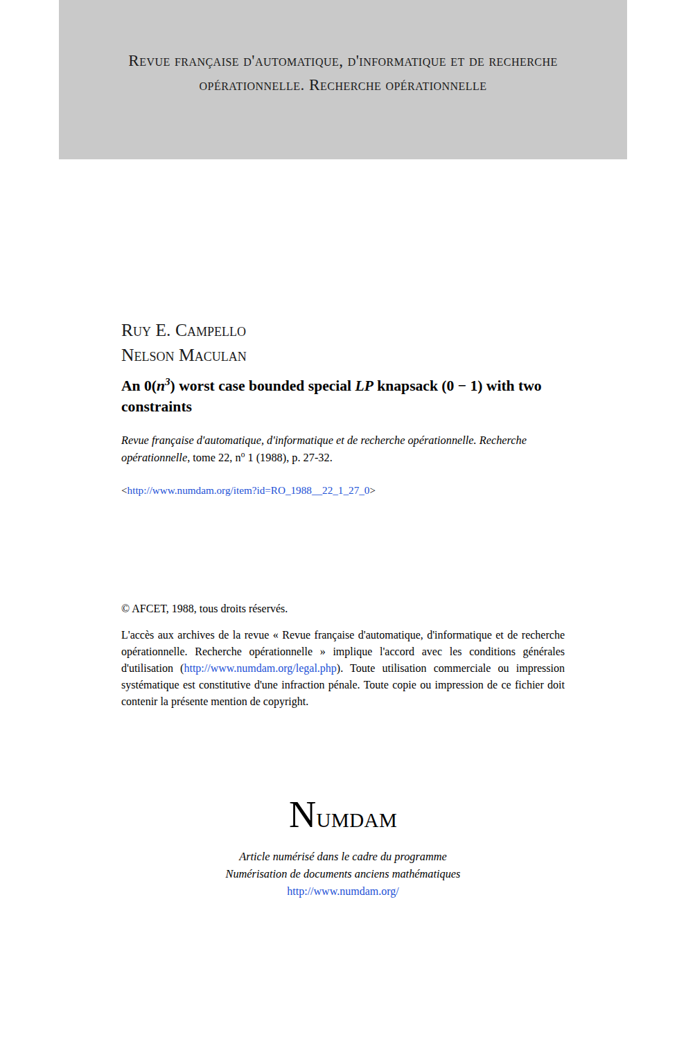Revue française d'automatique, d'informatique et de recherche opérationnelle. Recherche opérationnelle
Ruy E. Campello
Nelson Maculan
An 0(n3) worst case bounded special LP knapsack (0 − 1) with two constraints
Revue française d'automatique, d'informatique et de recherche opérationnelle. Recherche opérationnelle, tome 22, no 1 (1988), p. 27-32.
<http://www.numdam.org/item?id=RO_1988__22_1_27_0>
© AFCET, 1988, tous droits réservés.
L'accès aux archives de la revue « Revue française d'automatique, d'informatique et de recherche opérationnelle. Recherche opérationnelle » implique l'accord avec les conditions générales d'utilisation (http://www.numdam.org/legal.php). Toute utilisation commerciale ou impression systématique est constitutive d'une infraction pénale. Toute copie ou impression de ce fichier doit contenir la présente mention de copyright.
Numdam
Article numérisé dans le cadre du programme
Numérisation de documents anciens mathématiques
http://www.numdam.org/